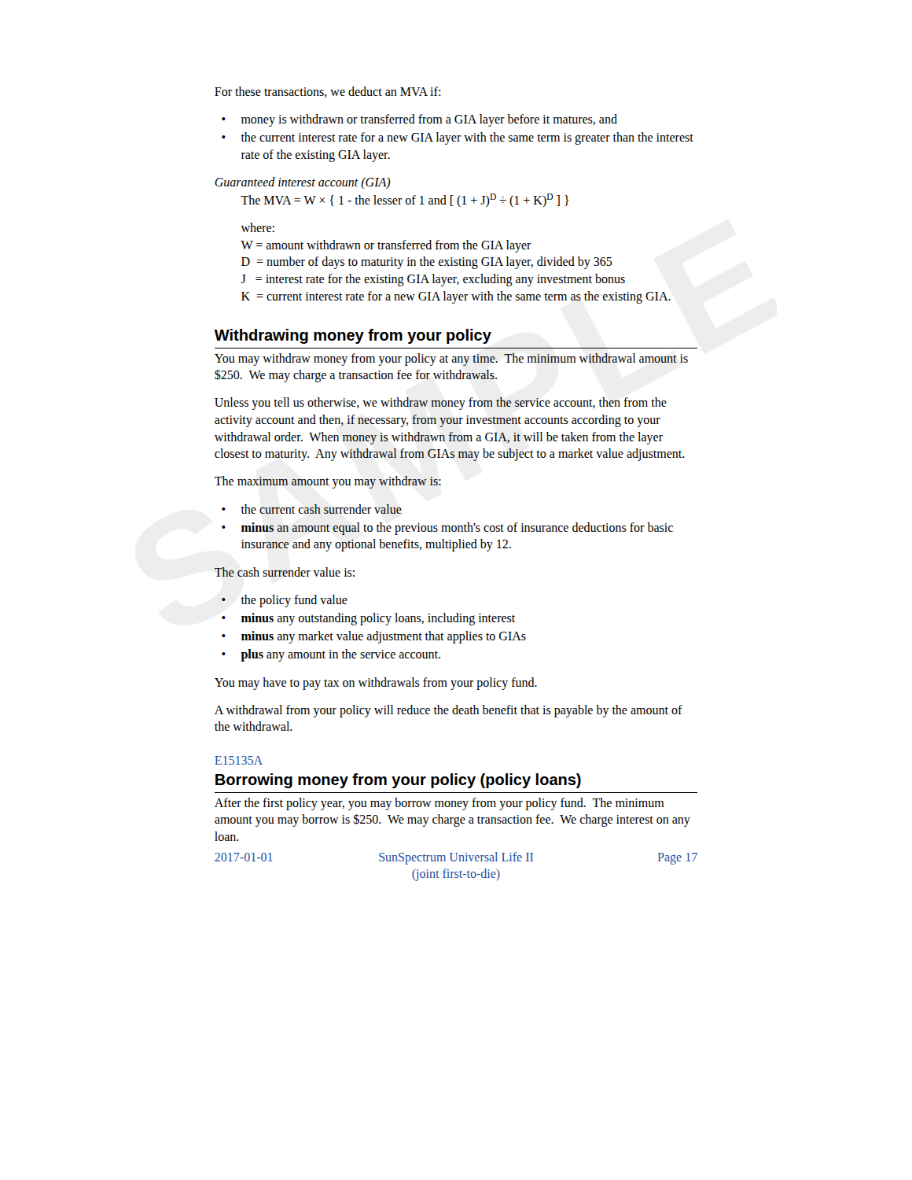SAMPLE
For these transactions, we deduct an MVA if:
money is withdrawn or transferred from a GIA layer before it matures, and
the current interest rate for a new GIA layer with the same term is greater than the interest rate of the existing GIA layer.
Guaranteed interest account (GIA)
The MVA = W × { 1 - the lesser of 1 and [ (1 + J)D ÷ (1 + K)D ] }
where:
W = amount withdrawn or transferred from the GIA layer
D = number of days to maturity in the existing GIA layer, divided by 365
J = interest rate for the existing GIA layer, excluding any investment bonus
K = current interest rate for a new GIA layer with the same term as the existing GIA.
Withdrawing money from your policy
You may withdraw money from your policy at any time. The minimum withdrawal amount is $250. We may charge a transaction fee for withdrawals.
Unless you tell us otherwise, we withdraw money from the service account, then from the activity account and then, if necessary, from your investment accounts according to your withdrawal order. When money is withdrawn from a GIA, it will be taken from the layer closest to maturity. Any withdrawal from GIAs may be subject to a market value adjustment.
The maximum amount you may withdraw is:
the current cash surrender value
minus an amount equal to the previous month's cost of insurance deductions for basic insurance and any optional benefits, multiplied by 12.
The cash surrender value is:
the policy fund value
minus any outstanding policy loans, including interest
minus any market value adjustment that applies to GIAs
plus any amount in the service account.
You may have to pay tax on withdrawals from your policy fund.
A withdrawal from your policy will reduce the death benefit that is payable by the amount of the withdrawal.
E15135A
Borrowing money from your policy (policy loans)
After the first policy year, you may borrow money from your policy fund. The minimum amount you may borrow is $250. We may charge a transaction fee. We charge interest on any loan.
2017-01-01
SunSpectrum Universal Life II
(joint first-to-die)
Page 17